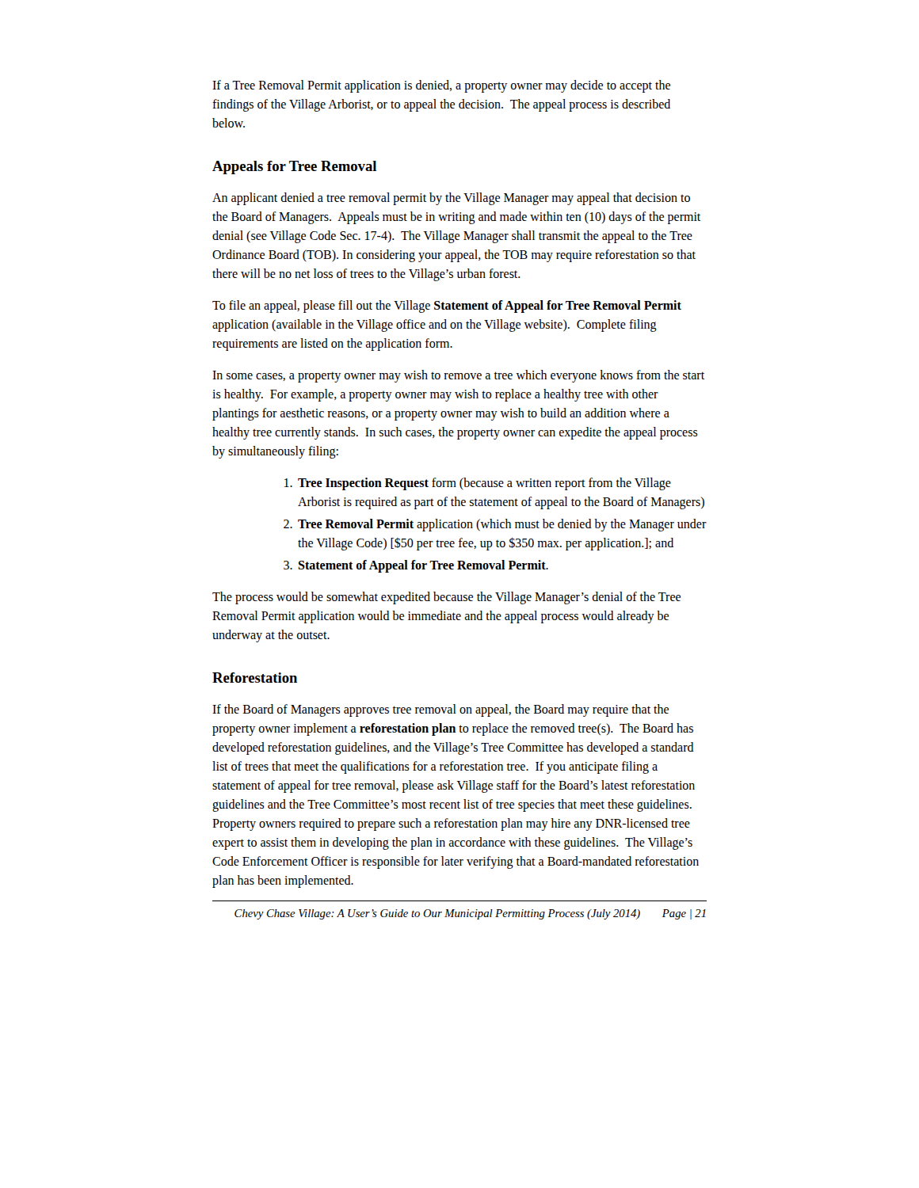If a Tree Removal Permit application is denied, a property owner may decide to accept the findings of the Village Arborist, or to appeal the decision. The appeal process is described below.
Appeals for Tree Removal
An applicant denied a tree removal permit by the Village Manager may appeal that decision to the Board of Managers. Appeals must be in writing and made within ten (10) days of the permit denial (see Village Code Sec. 17-4). The Village Manager shall transmit the appeal to the Tree Ordinance Board (TOB). In considering your appeal, the TOB may require reforestation so that there will be no net loss of trees to the Village’s urban forest.
To file an appeal, please fill out the Village Statement of Appeal for Tree Removal Permit application (available in the Village office and on the Village website). Complete filing requirements are listed on the application form.
In some cases, a property owner may wish to remove a tree which everyone knows from the start is healthy. For example, a property owner may wish to replace a healthy tree with other plantings for aesthetic reasons, or a property owner may wish to build an addition where a healthy tree currently stands. In such cases, the property owner can expedite the appeal process by simultaneously filing:
Tree Inspection Request form (because a written report from the Village Arborist is required as part of the statement of appeal to the Board of Managers)
Tree Removal Permit application (which must be denied by the Manager under the Village Code) [$50 per tree fee, up to $350 max. per application.]; and
Statement of Appeal for Tree Removal Permit.
The process would be somewhat expedited because the Village Manager’s denial of the Tree Removal Permit application would be immediate and the appeal process would already be underway at the outset.
Reforestation
If the Board of Managers approves tree removal on appeal, the Board may require that the property owner implement a reforestation plan to replace the removed tree(s). The Board has developed reforestation guidelines, and the Village’s Tree Committee has developed a standard list of trees that meet the qualifications for a reforestation tree. If you anticipate filing a statement of appeal for tree removal, please ask Village staff for the Board’s latest reforestation guidelines and the Tree Committee’s most recent list of tree species that meet these guidelines. Property owners required to prepare such a reforestation plan may hire any DNR-licensed tree expert to assist them in developing the plan in accordance with these guidelines. The Village’s Code Enforcement Officer is responsible for later verifying that a Board-mandated reforestation plan has been implemented.
Chevy Chase Village: A User’s Guide to Our Municipal Permitting Process (July 2014) Page | 21